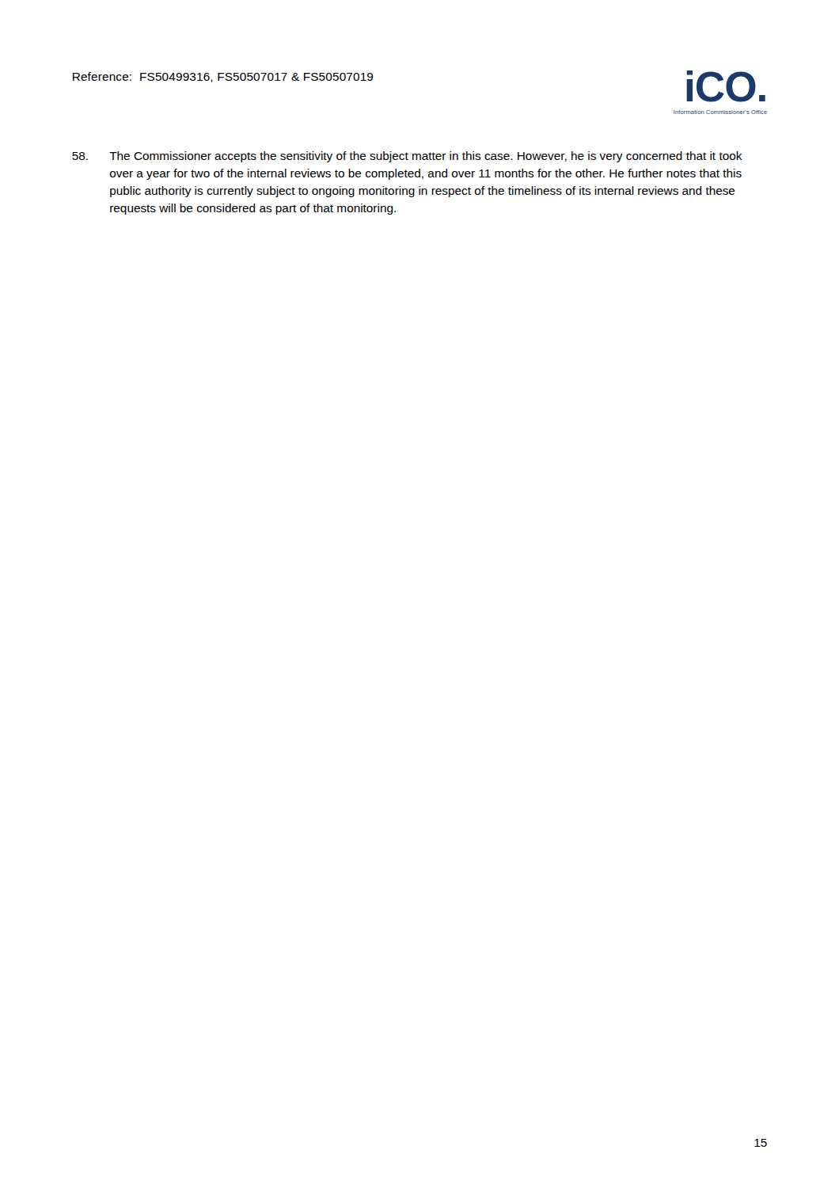Reference: FS50499316, FS50507017 & FS50507019
iCO. Information Commissioner's Office
58. The Commissioner accepts the sensitivity of the subject matter in this case. However, he is very concerned that it took over a year for two of the internal reviews to be completed, and over 11 months for the other. He further notes that this public authority is currently subject to ongoing monitoring in respect of the timeliness of its internal reviews and these requests will be considered as part of that monitoring.
15